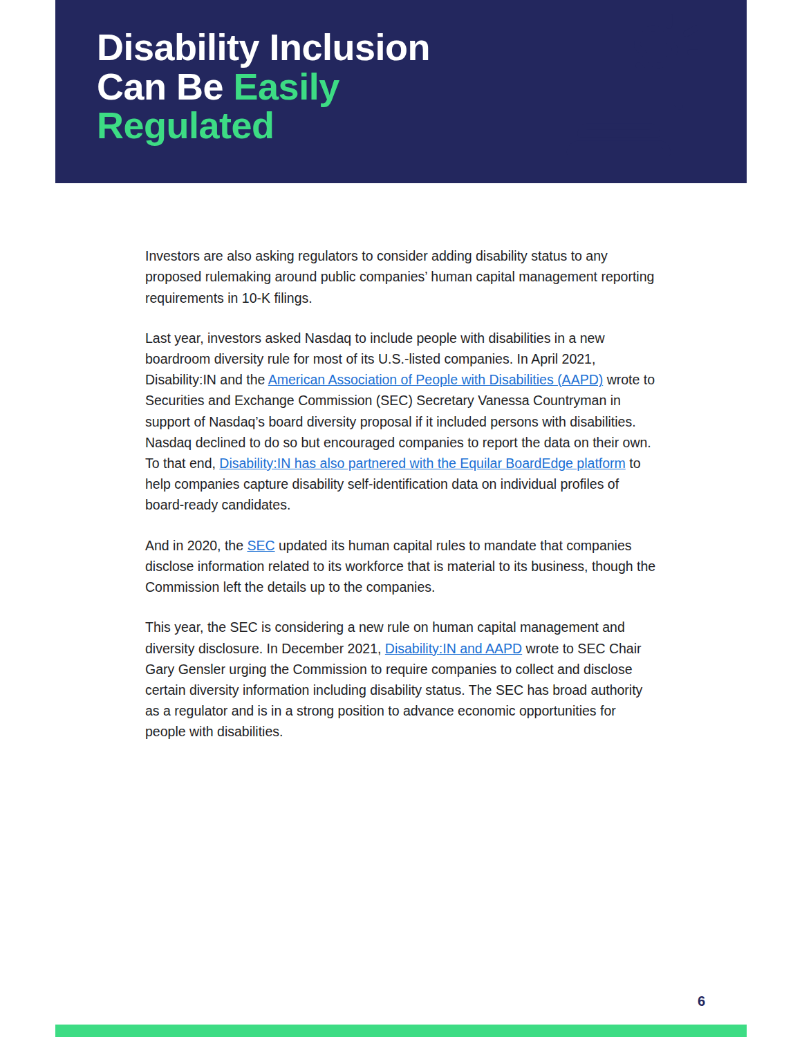Disability Inclusion
Can Be Easily
Regulated
Investors are also asking regulators to consider adding disability status to any proposed rulemaking around public companies’ human capital management reporting requirements in 10-K filings.
Last year, investors asked Nasdaq to include people with disabilities in a new boardroom diversity rule for most of its U.S.-listed companies. In April 2021, Disability:IN and the American Association of People with Disabilities (AAPD) wrote to Securities and Exchange Commission (SEC) Secretary Vanessa Countryman in support of Nasdaq’s board diversity proposal if it included persons with disabilities. Nasdaq declined to do so but encouraged companies to report the data on their own. To that end, Disability:IN has also partnered with the Equilar BoardEdge platform to help companies capture disability self-identification data on individual profiles of board-ready candidates.
And in 2020, the SEC updated its human capital rules to mandate that companies disclose information related to its workforce that is material to its business, though the Commission left the details up to the companies.
This year, the SEC is considering a new rule on human capital management and diversity disclosure. In December 2021, Disability:IN and AAPD wrote to SEC Chair Gary Gensler urging the Commission to require companies to collect and disclose certain diversity information including disability status. The SEC has broad authority as a regulator and is in a strong position to advance economic opportunities for people with disabilities.
6